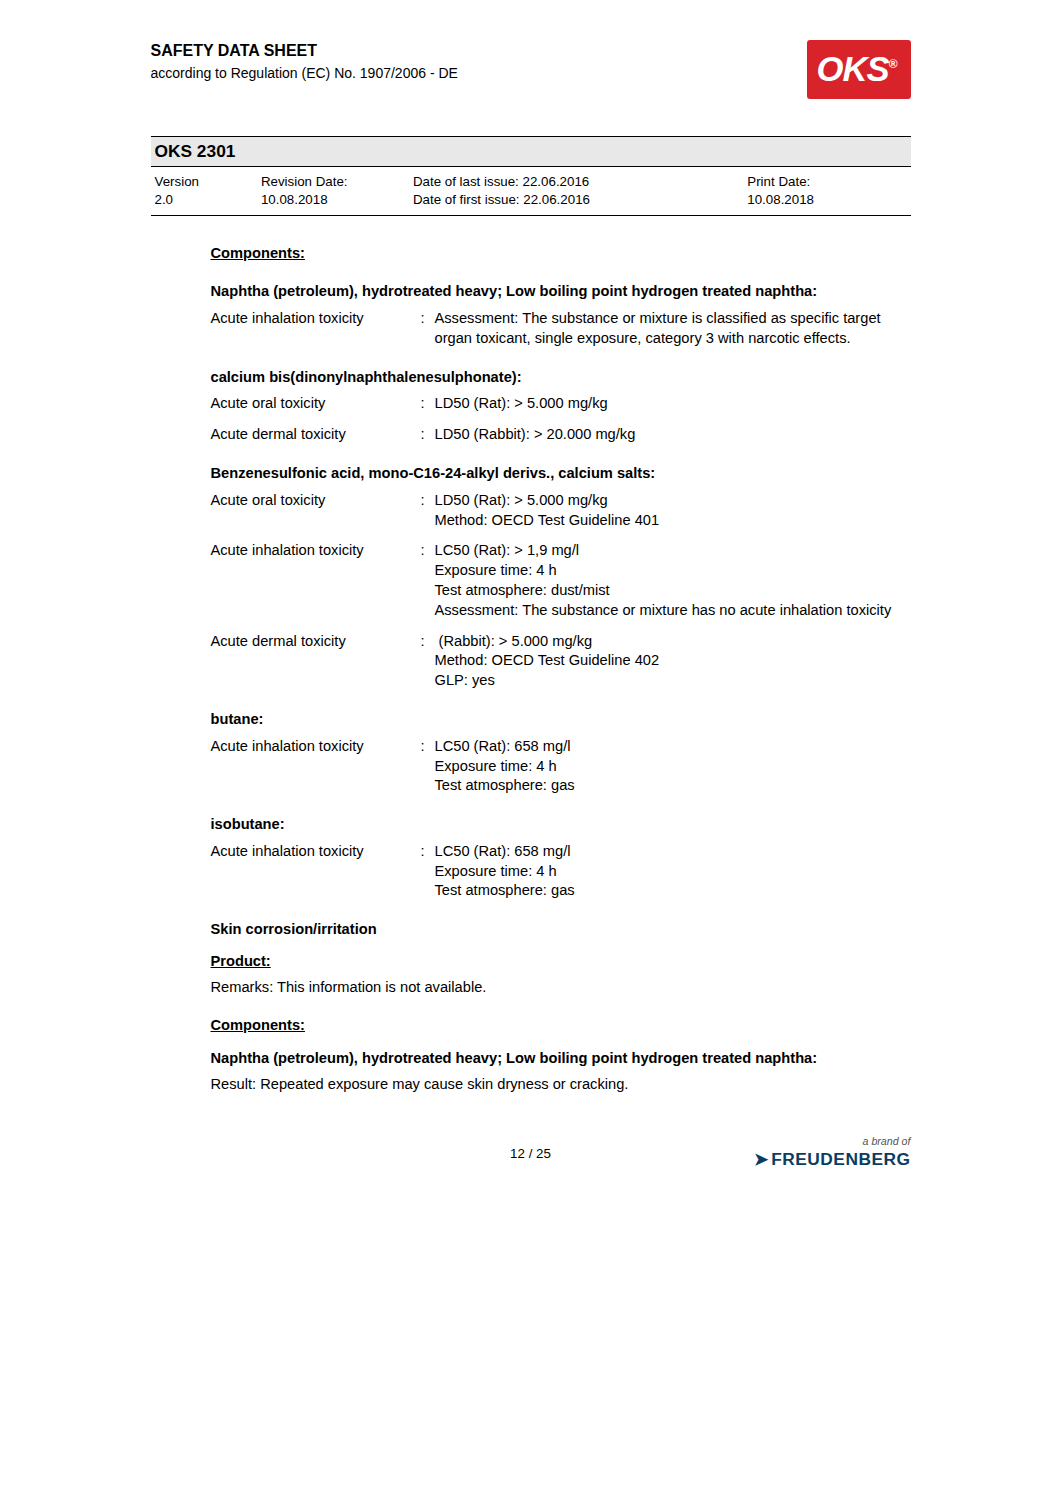SAFETY DATA SHEET
according to Regulation (EC) No. 1907/2006 - DE
OKS®
OKS 2301
| Version 2.0 | Revision Date: 10.08.2018 | Date of last issue: 22.06.2016 Date of first issue: 22.06.2016 | Print Date: 10.08.2018 |
Components:
Naphtha (petroleum), hydrotreated heavy; Low boiling point hydrogen treated naphtha:
| Acute inhalation toxicity | : | Assessment: The substance or mixture is classified as specific target organ toxicant, single exposure, category 3 with narcotic effects. |
calcium bis(dinonylnaphthalenesulphonate):
| Acute oral toxicity | : | LD50 (Rat): > 5.000 mg/kg |
| Acute dermal toxicity | : | LD50 (Rabbit): > 20.000 mg/kg |
Benzenesulfonic acid, mono-C16-24-alkyl derivs., calcium salts:
| Acute oral toxicity | : | LD50 (Rat): > 5.000 mg/kg Method: OECD Test Guideline 401 |
| Acute inhalation toxicity | : | LC50 (Rat): > 1,9 mg/l Exposure time: 4 h Test atmosphere: dust/mist Assessment: The substance or mixture has no acute inhalation toxicity |
| Acute dermal toxicity | : | (Rabbit): > 5.000 mg/kg Method: OECD Test Guideline 402 GLP: yes |
butane:
| Acute inhalation toxicity | : | LC50 (Rat): 658 mg/l Exposure time: 4 h Test atmosphere: gas |
isobutane:
| Acute inhalation toxicity | : | LC50 (Rat): 658 mg/l Exposure time: 4 h Test atmosphere: gas |
Skin corrosion/irritation
Product:
Remarks: This information is not available.
Components:
Naphtha (petroleum), hydrotreated heavy; Low boiling point hydrogen treated naphtha:
Result: Repeated exposure may cause skin dryness or cracking.
12 / 25
a brand of ➤FREUDENBERG